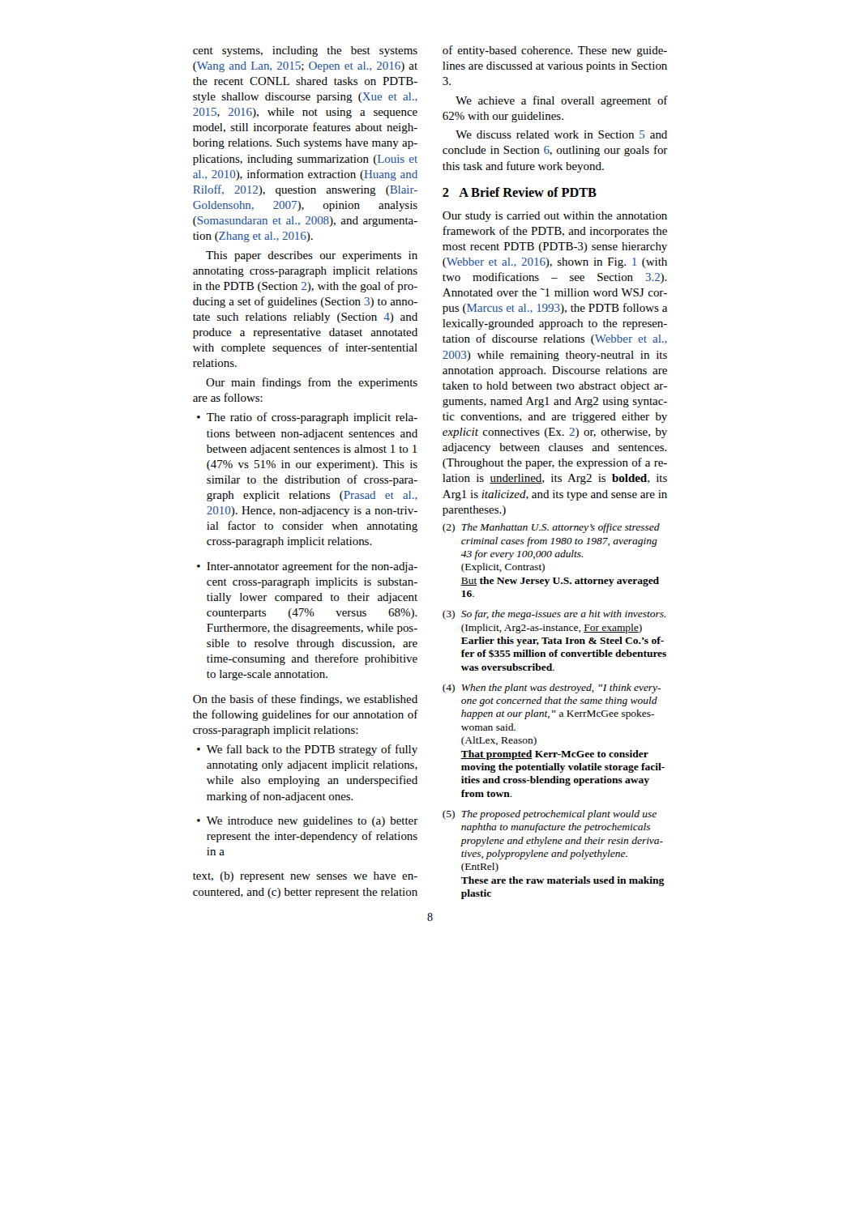cent systems, including the best systems (Wang and Lan, 2015; Oepen et al., 2016) at the recent CONLL shared tasks on PDTB-style shallow discourse parsing (Xue et al., 2015, 2016), while not using a sequence model, still incorporate features about neighboring relations. Such systems have many applications, including summarization (Louis et al., 2010), information extraction (Huang and Riloff, 2012), question answering (Blair-Goldensohn, 2007), opinion analysis (Somasundaran et al., 2008), and argumentation (Zhang et al., 2016).
This paper describes our experiments in annotating cross-paragraph implicit relations in the PDTB (Section 2), with the goal of producing a set of guidelines (Section 3) to annotate such relations reliably (Section 4) and produce a representative dataset annotated with complete sequences of inter-sentential relations.
Our main findings from the experiments are as follows:
The ratio of cross-paragraph implicit relations between non-adjacent sentences and between adjacent sentences is almost 1 to 1 (47% vs 51% in our experiment). This is similar to the distribution of cross-paragraph explicit relations (Prasad et al., 2010). Hence, non-adjacency is a non-trivial factor to consider when annotating cross-paragraph implicit relations.
Inter-annotator agreement for the non-adjacent cross-paragraph implicits is substantially lower compared to their adjacent counterparts (47% versus 68%). Furthermore, the disagreements, while possible to resolve through discussion, are time-consuming and therefore prohibitive to large-scale annotation.
On the basis of these findings, we established the following guidelines for our annotation of cross-paragraph implicit relations:
We fall back to the PDTB strategy of fully annotating only adjacent implicit relations, while also employing an underspecified marking of non-adjacent ones.
We introduce new guidelines to (a) better represent the inter-dependency of relations in a
text, (b) represent new senses we have encountered, and (c) better represent the relation of entity-based coherence. These new guidelines are discussed at various points in Section 3.
We achieve a final overall agreement of 62% with our guidelines.
We discuss related work in Section 5 and conclude in Section 6, outlining our goals for this task and future work beyond.
2 A Brief Review of PDTB
Our study is carried out within the annotation framework of the PDTB, and incorporates the most recent PDTB (PDTB-3) sense hierarchy (Webber et al., 2016), shown in Fig. 1 (with two modifications – see Section 3.2). Annotated over the ˜1 million word WSJ corpus (Marcus et al., 1993), the PDTB follows a lexically-grounded approach to the representation of discourse relations (Webber et al., 2003) while remaining theory-neutral in its annotation approach. Discourse relations are taken to hold between two abstract object arguments, named Arg1 and Arg2 using syntactic conventions, and are triggered either by explicit connectives (Ex. 2) or, otherwise, by adjacency between clauses and sentences. (Throughout the paper, the expression of a relation is underlined, its Arg2 is bolded, its Arg1 is italicized, and its type and sense are in parentheses.)
(2)
The Manhattan U.S. attorney’s office stressed criminal cases from 1980 to 1987, averaging 43 for every 100,000 adults.
(Explicit, Contrast)
But the New Jersey U.S. attorney averaged 16.
(3)
So far, the mega-issues are a hit with investors.
(Implicit, Arg2-as-instance, For example)
Earlier this year, Tata Iron & Steel Co.’s offer of $355 million of convertible debentures was oversubscribed.
(4)
When the plant was destroyed, ”I think everyone got concerned that the same thing would happen at our plant,” a KerrMcGee spokeswoman said.
(AltLex, Reason)
That prompted Kerr-McGee to consider moving the potentially volatile storage facilities and cross-blending operations away from town.
(5)
The proposed petrochemical plant would use naphtha to manufacture the petrochemicals propylene and ethylene and their resin derivatives, polypropylene and polyethylene.
(EntRel)
These are the raw materials used in making plastic
8